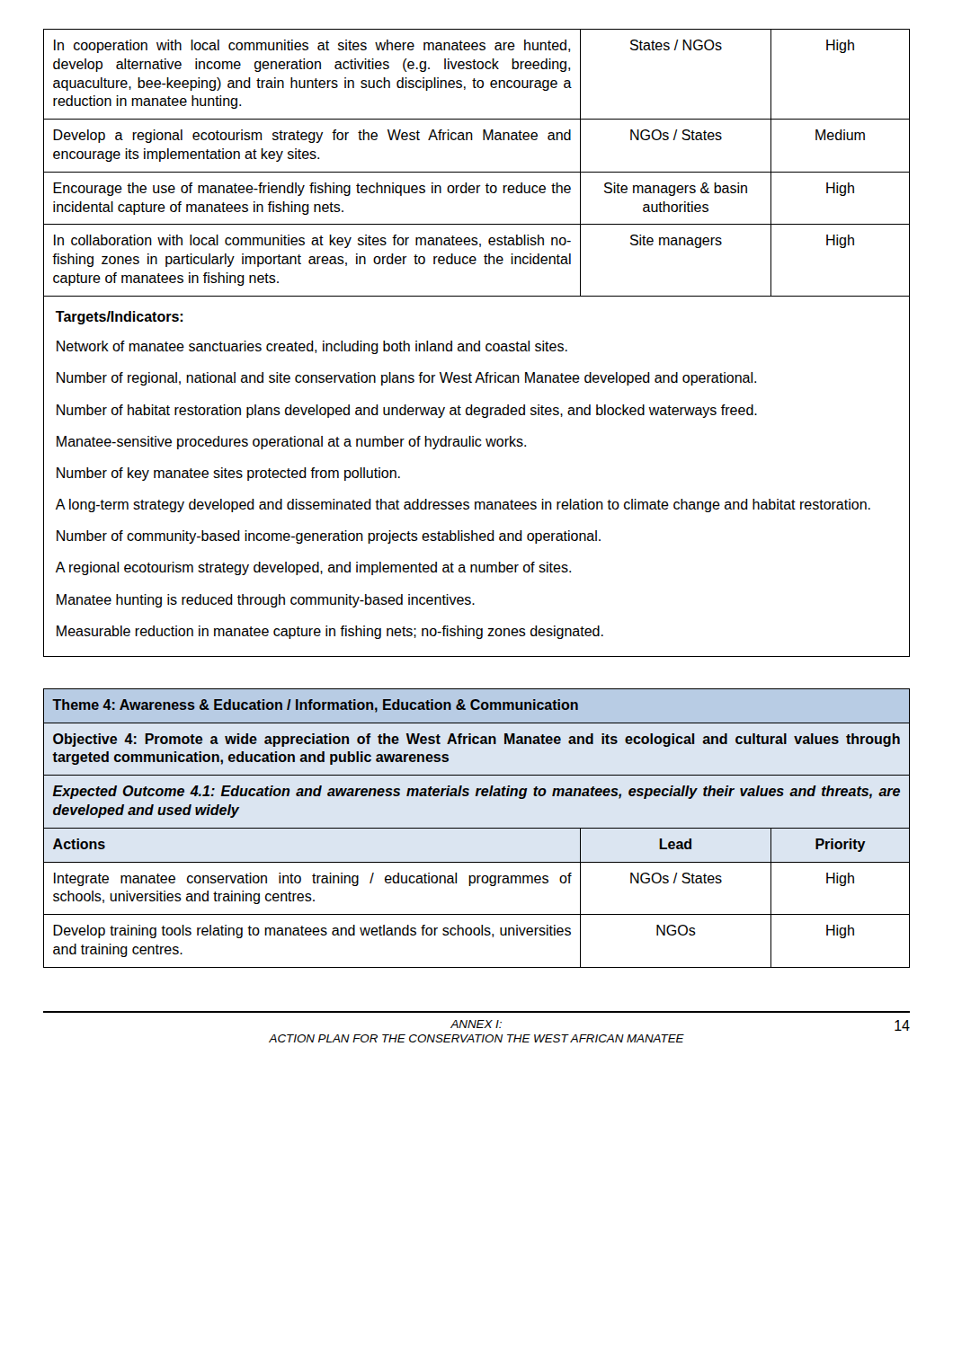| In cooperation with local communities at sites where manatees are hunted, develop alternative income generation activities (e.g. livestock breeding, aquaculture, bee-keeping) and train hunters in such disciplines, to encourage a reduction in manatee hunting. | States / NGOs | High |
| Develop a regional ecotourism strategy for the West African Manatee and encourage its implementation at key sites. | NGOs / States | Medium |
| Encourage the use of manatee-friendly fishing techniques in order to reduce the incidental capture of manatees in fishing nets. | Site managers & basin authorities | High |
| In collaboration with local communities at key sites for manatees, establish no-fishing zones in particularly important areas, in order to reduce the incidental capture of manatees in fishing nets. | Site managers | High |
Targets/Indicators:
Network of manatee sanctuaries created, including both inland and coastal sites.
Number of regional, national and site conservation plans for West African Manatee developed and operational.
Number of habitat restoration plans developed and underway at degraded sites, and blocked waterways freed.
Manatee-sensitive procedures operational at a number of hydraulic works.
Number of key manatee sites protected from pollution.
A long-term strategy developed and disseminated that addresses manatees in relation to climate change and habitat restoration.
Number of community-based income-generation projects established and operational.
A regional ecotourism strategy developed, and implemented at a number of sites.
Manatee hunting is reduced through community-based incentives.
Measurable reduction in manatee capture in fishing nets; no-fishing zones designated.
Theme 4: Awareness & Education / Information, Education & Communication
Objective 4: Promote a wide appreciation of the West African Manatee and its ecological and cultural values through targeted communication, education and public awareness
Expected Outcome 4.1: Education and awareness materials relating to manatees, especially their values and threats, are developed and used widely
| Actions | Lead | Priority |
| Integrate manatee conservation into training / educational programmes of schools, universities and training centres. | NGOs / States | High |
| Develop training tools relating to manatees and wetlands for schools, universities and training centres. | NGOs | High |
14
ANNEX I:
ACTION PLAN FOR THE CONSERVATION THE WEST AFRICAN MANATEE